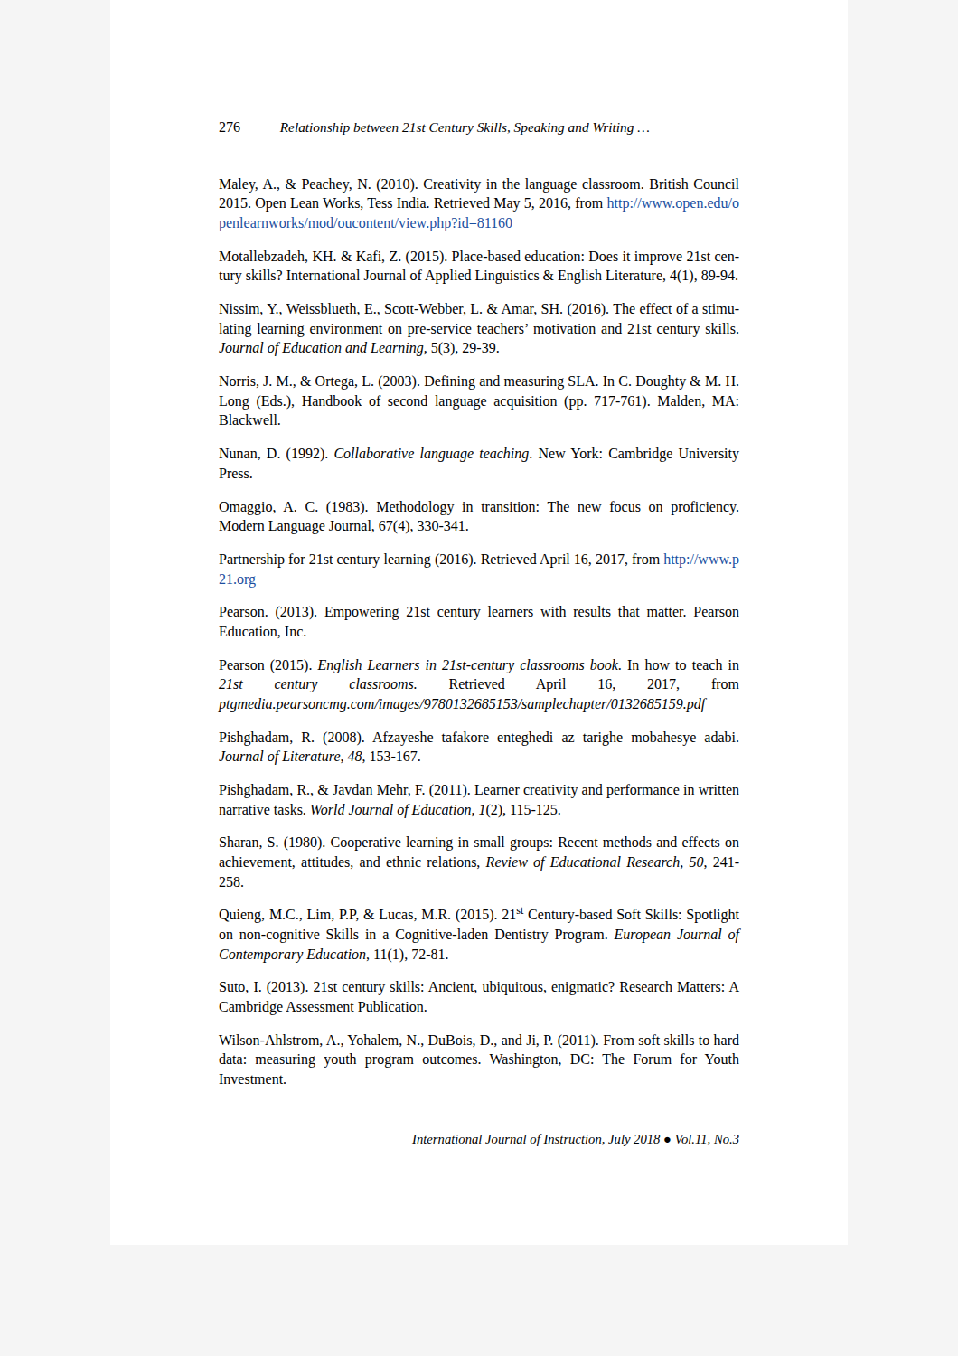276 Relationship between 21st Century Skills, Speaking and Writing …
Maley, A., & Peachey, N. (2010). Creativity in the language classroom. British Council 2015. Open Lean Works, Tess India. Retrieved May 5, 2016, from http://www.open.edu/openlearnworks/mod/oucontent/view.php?id=81160
Motallebzadeh, KH. & Kafi, Z. (2015). Place-based education: Does it improve 21st century skills? International Journal of Applied Linguistics & English Literature, 4(1), 89-94.
Nissim, Y., Weissblueth, E., Scott-Webber, L. & Amar, SH. (2016). The effect of a stimulating learning environment on pre-service teachers’ motivation and 21st century skills. Journal of Education and Learning, 5(3), 29-39.
Norris, J. M., & Ortega, L. (2003). Defining and measuring SLA. In C. Doughty & M. H. Long (Eds.), Handbook of second language acquisition (pp. 717-761). Malden, MA: Blackwell.
Nunan, D. (1992). Collaborative language teaching. New York: Cambridge University Press.
Omaggio, A. C. (1983). Methodology in transition: The new focus on proficiency. Modern Language Journal, 67(4), 330-341.
Partnership for 21st century learning (2016). Retrieved April 16, 2017, from http://www.p21.org
Pearson. (2013). Empowering 21st century learners with results that matter. Pearson Education, Inc.
Pearson (2015). English Learners in 21st-century classrooms book. In how to teach in 21st century classrooms. Retrieved April 16, 2017, from ptgmedia.pearsoncmg.com/images/9780132685153/samplechapter/0132685159.pdf
Pishghadam, R. (2008). Afzayeshe tafakore enteghedi az tarighe mobahesye adabi. Journal of Literature, 48, 153-167.
Pishghadam, R., & Javdan Mehr, F. (2011). Learner creativity and performance in written narrative tasks. World Journal of Education, 1(2), 115-125.
Sharan, S. (1980). Cooperative learning in small groups: Recent methods and effects on achievement, attitudes, and ethnic relations, Review of Educational Research, 50, 241-258.
Quieng, M.C., Lim, P.P, & Lucas, M.R. (2015). 21st Century-based Soft Skills: Spotlight on non-cognitive Skills in a Cognitive-laden Dentistry Program. European Journal of Contemporary Education, 11(1), 72-81.
Suto, I. (2013). 21st century skills: Ancient, ubiquitous, enigmatic? Research Matters: A Cambridge Assessment Publication.
Wilson-Ahlstrom, A., Yohalem, N., DuBois, D., and Ji, P. (2011). From soft skills to hard data: measuring youth program outcomes. Washington, DC: The Forum for Youth Investment.
International Journal of Instruction, July 2018 ● Vol.11, No.3